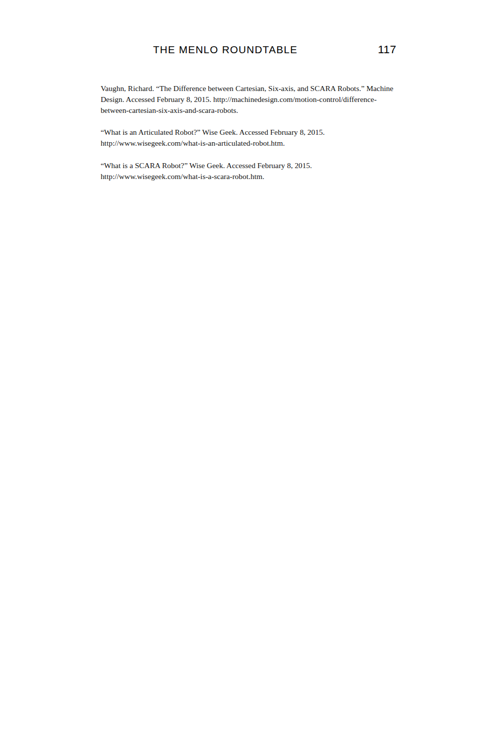The Menlo Roundtable 117
Vaughn, Richard. “The Difference between Cartesian, Six-axis, and SCARA Robots.” Machine Design. Accessed February 8, 2015. http://machinedesign.com/motion-control/difference-between-cartesian-six-axis-and-scara-robots.
“What is an Articulated Robot?” Wise Geek. Accessed February 8, 2015. http://www.wisegeek.com/what-is-an-articulated-robot.htm.
“What is a SCARA Robot?” Wise Geek. Accessed February 8, 2015. http://www.wisegeek.com/what-is-a-scara-robot.htm.